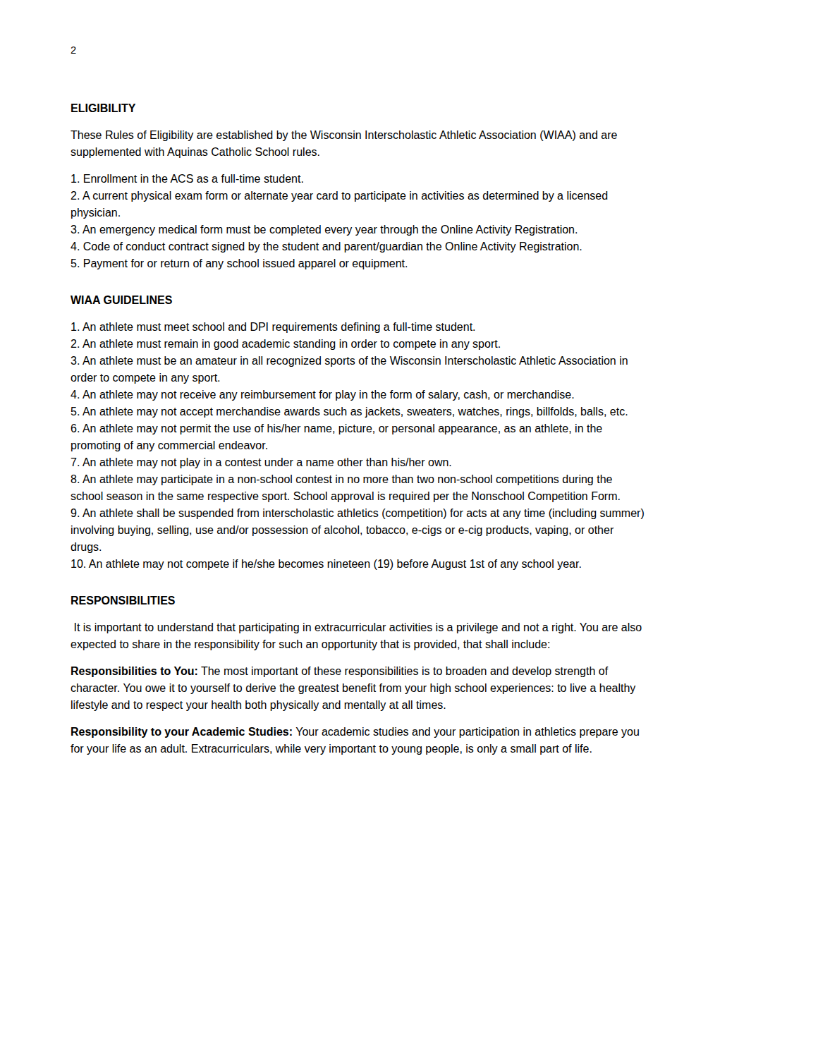2
ELIGIBILITY
These Rules of Eligibility are established by the Wisconsin Interscholastic Athletic Association (WIAA) and are supplemented with Aquinas Catholic School rules.
1. Enrollment in the ACS as a full-time student.
2. A current physical exam form or alternate year card to participate in activities as determined by a licensed physician.
3. An emergency medical form must be completed every year through the Online Activity Registration.
4. Code of conduct contract signed by the student and parent/guardian the Online Activity Registration.
5. Payment for or return of any school issued apparel or equipment.
WIAA GUIDELINES
1. An athlete must meet school and DPI requirements defining a full-time student.
2. An athlete must remain in good academic standing in order to compete in any sport.
3. An athlete must be an amateur in all recognized sports of the Wisconsin Interscholastic Athletic Association in order to compete in any sport.
4. An athlete may not receive any reimbursement for play in the form of salary, cash, or merchandise.
5. An athlete may not accept merchandise awards such as jackets, sweaters, watches, rings, billfolds, balls, etc.
6. An athlete may not permit the use of his/her name, picture, or personal appearance, as an athlete, in the promoting of any commercial endeavor.
7. An athlete may not play in a contest under a name other than his/her own.
8. An athlete may participate in a non-school contest in no more than two non-school competitions during the school season in the same respective sport. School approval is required per the Nonschool Competition Form.
9. An athlete shall be suspended from interscholastic athletics (competition) for acts at any time (including summer) involving buying, selling, use and/or possession of alcohol, tobacco, e-cigs or e-cig products, vaping, or other drugs.
10. An athlete may not compete if he/she becomes nineteen (19) before August 1st of any school year.
RESPONSIBILITIES
It is important to understand that participating in extracurricular activities is a privilege and not a right. You are also expected to share in the responsibility for such an opportunity that is provided, that shall include:
Responsibilities to You: The most important of these responsibilities is to broaden and develop strength of character. You owe it to yourself to derive the greatest benefit from your high school experiences: to live a healthy lifestyle and to respect your health both physically and mentally at all times.
Responsibility to your Academic Studies: Your academic studies and your participation in athletics prepare you for your life as an adult. Extracurriculars, while very important to young people, is only a small part of life.